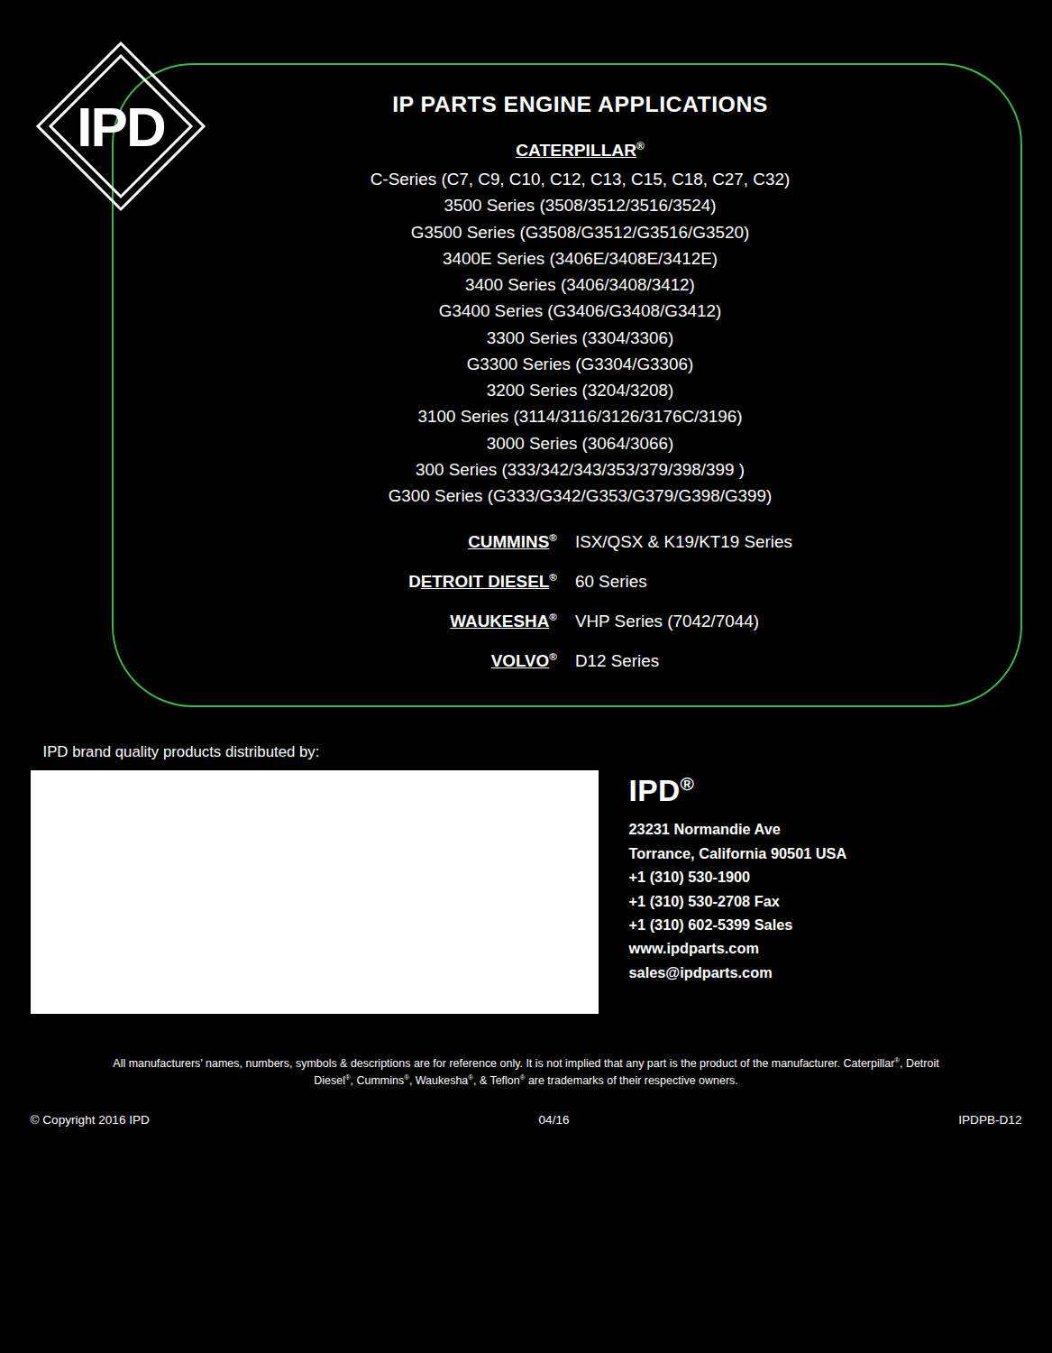IPD IPD
IP PARTS ENGINE APPLICATIONS
CATERPILLAR®
C-Series (C7, C9, C10, C12, C13, C15, C18, C27, C32)
3500 Series (3508/3512/3516/3524)
G3500 Series (G3508/G3512/G3516/G3520)
3400E Series (3406E/3408E/3412E)
3400 Series (3406/3408/3412)
G3400 Series (G3406/G3408/G3412)
3300 Series (3304/3306)
G3300 Series (G3304/G3306)
3200 Series (3204/3208)
3100 Series (3114/3116/3126/3176C/3196)
3000 Series (3064/3066)
300 Series (333/342/343/353/379/398/399 )
G300 Series (G333/G342/G353/G379/G398/G399)
CUMMINS®
ISX/QSX & K19/KT19 Series
DETROIT DIESEL®
60 Series
WAUKESHA®
VHP Series (7042/7044)
VOLVO®
D12 Series
IPD brand quality products distributed by:
IPD®
23231 Normandie Ave
Torrance, California 90501 USA
+1 (310) 530-1900
+1 (310) 530-2708 Fax
+1 (310) 602-5399 Sales
www.ipdparts.com
sales@ipdparts.com
All manufacturers’ names, numbers, symbols & descriptions are for reference only. It is not implied that any part is the product of the manufacturer. Caterpillar®, Detroit Diesel®, Cummins®, Waukesha®, & Teflon® are trademarks of their respective owners.
© Copyright 2016 IPD 04/16 IPDPB-D12